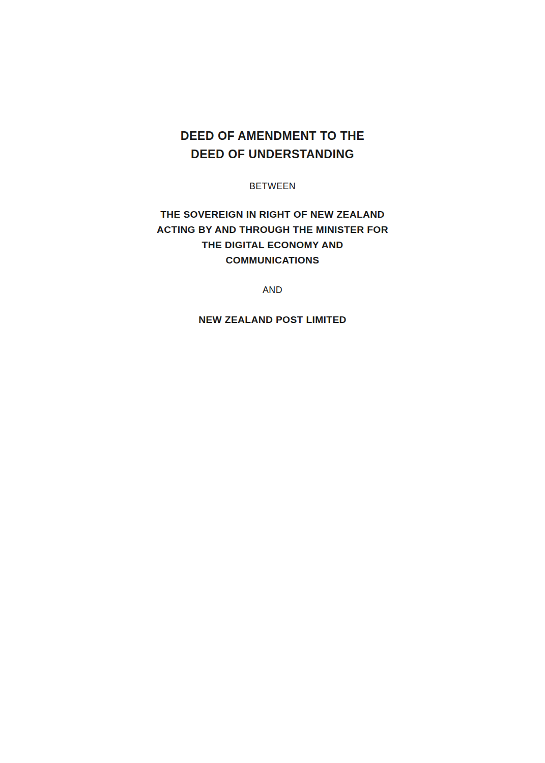Deed of Amendment to the
Deed of Understanding
Between
The Sovereign in Right of New Zealand
acting by and through the Minister for
the Digital Economy and
Communications
And
New Zealand Post Limited